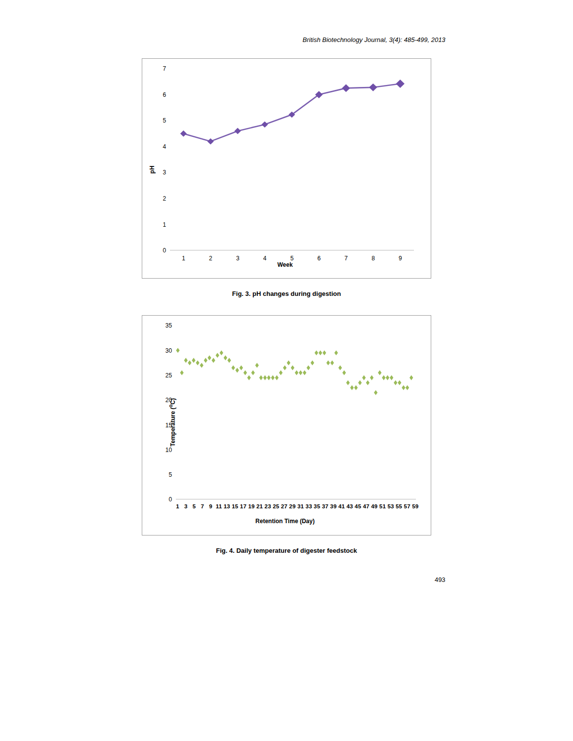British Biotechnology Journal, 3(4): 485-499, 2013
pH
0
1
2
3
4
5
6
7
polyline: x = (week-1)/8 * (50..850) ; y = 700 - pH/7*700
1
2
3
4
5
6
7
8
9
Week
Fig. 3. pH changes during digestion
Temperature (oC)
0
5
10
15
20
25
30
35
1 3 5 7 9 11 13 15 17 19 21 23 25 27 29 31 33 35 37 39 41 43 45 47 49 51 53 55 57 59
Retention Time (Day)
Fig. 4. Daily temperature of digester feedstock
493